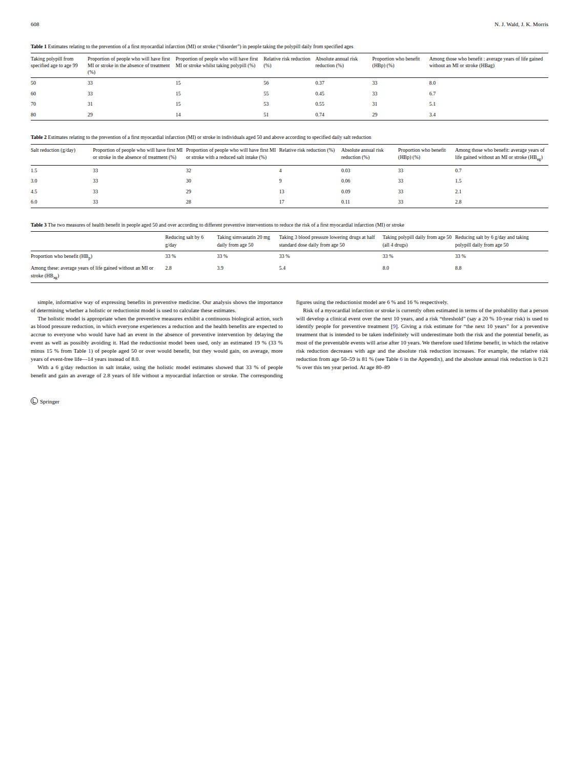608
N. J. Wald, J. K. Morris
Table 1 Estimates relating to the prevention of a first myocardial infarction (MI) or stroke (“disorder”) in people taking the polypill daily from specified ages
| Taking polypill from specified age to age 99 | Proportion of people who will have first MI or stroke in the absence of treatment (%) | Proportion of people who will have first MI or stroke whilst taking polypill (%) | Relative risk reduction (%) | Absolute annual risk reduction (%) | Proportion who benefit (HBp) (%) | Among those who benefit : average years of life gained without an MI or stroke (HBag) |
| --- | --- | --- | --- | --- | --- | --- |
| 50 | 33 | 15 | 56 | 0.37 | 33 | 8.0 |
| 60 | 33 | 15 | 55 | 0.45 | 33 | 6.7 |
| 70 | 31 | 15 | 53 | 0.55 | 31 | 5.1 |
| 80 | 29 | 14 | 51 | 0.74 | 29 | 3.4 |
Table 2 Estimates relating to the prevention of a first myocardial infarction (MI) or stroke in individuals aged 50 and above according to specified daily salt reduction
| Salt reduction (g/day) | Proportion of people who will have first MI or stroke in the absence of treatment (%) | Proportion of people who will have first MI or stroke with a reduced salt intake (%) | Relative risk reduction (%) | Absolute annual risk reduction (%) | Proportion who benefit (HBp) (%) | Among those who benefit: average years of life gained without an MI or stroke (HB ag ) |
| --- | --- | --- | --- | --- | --- | --- |
| 1.5 | 33 | 32 | 4 | 0.03 | 33 | 0.7 |
| 3.0 | 33 | 30 | 9 | 0.06 | 33 | 1.5 |
| 4.5 | 33 | 29 | 13 | 0.09 | 33 | 2.1 |
| 6.0 | 33 | 28 | 17 | 0.11 | 33 | 2.8 |
Table 3 The two measures of health benefit in people aged 50 and over according to different preventive interventions to reduce the risk of a first myocardial infarction (MI) or stroke
| | Reducing salt by 6 g/day | Taking simvastatin 20 mg daily from age 50 | Taking 3 blood pressure lowering drugs at half standard dose daily from age 50 | Taking polypill daily from age 50 (all 4 drugs) | Reducing salt by 6 g/day and taking polypill daily from age 50 |
| --- | --- | --- | --- | --- | --- |
| Proportion who benefit (HB p ) | 33 % | 33 % | 33 % | 33 % | 33 % |
| Among these: average years of life gained without an MI or stroke (HB ag ) | 2.8 | 3.9 | 5.4 | 8.0 | 8.8 |
simple, informative way of expressing benefits in preventive medicine. Our analysis shows the importance of determining whether a holistic or reductionist model is used to calculate these estimates.
The holistic model is appropriate when the preventive measures exhibit a continuous biological action, such as blood pressure reduction, in which everyone experiences a reduction and the health benefits are expected to accrue to everyone who would have had an event in the absence of preventive intervention by delaying the event as well as possibly avoiding it. Had the reductionist model been used, only an estimated 19 % (33 % minus 15 % from Table 1) of people aged 50 or over would benefit, but they would gain, on average, more years of event-free life—14 years instead of 8.0.
With a 6 g/day reduction in salt intake, using the holistic model estimates showed that 33 % of people benefit and gain an average of 2.8 years of life without a myocardial infarction or stroke. The corresponding figures using the reductionist model are 6 % and 16 % respectively.
Risk of a myocardial infarction or stroke is currently often estimated in terms of the probability that a person will develop a clinical event over the next 10 years, and a risk “threshold” (say a 20 % 10-year risk) is used to identify people for preventive treatment [9]. Giving a risk estimate for “the next 10 years” for a preventive treatment that is intended to be taken indefinitely will underestimate both the risk and the potential benefit, as most of the preventable events will arise after 10 years. We therefore used lifetime benefit, in which the relative risk reduction decreases with age and the absolute risk reduction increases. For example, the relative risk reduction from age 50–59 is 81 % (see Table 6 in the Appendix), and the absolute annual risk reduction is 0.21 % over this ten year period. At age 80–89
Springer